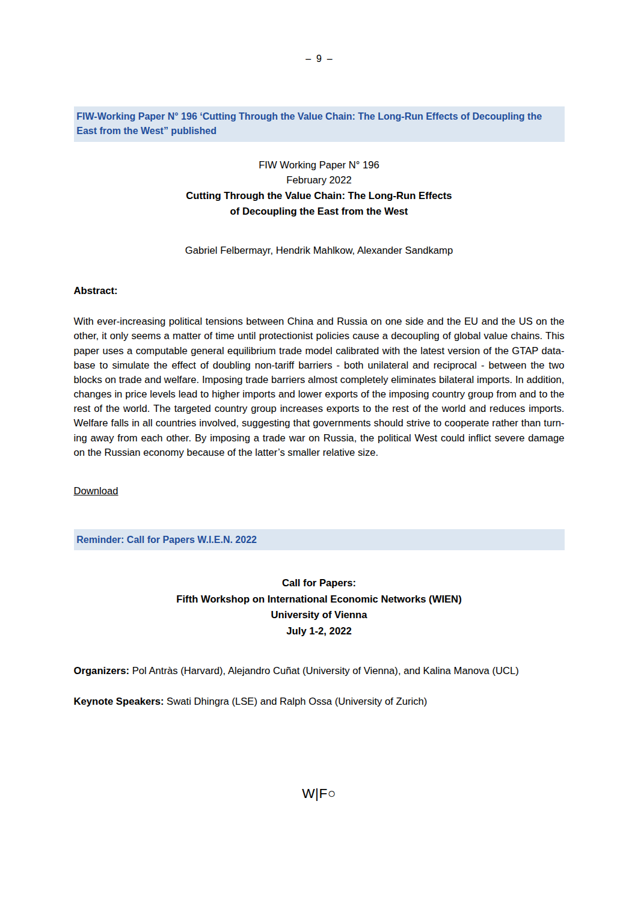– 9 –
FIW-Working Paper N° 196 ‘Cutting Through the Value Chain: The Long-Run Effects of Decoupling the East from the West” published
FIW Working Paper N° 196 February 2022 Cutting Through the Value Chain: The Long-Run Effects of Decoupling the East from the West
Gabriel Felbermayr, Hendrik Mahlkow, Alexander Sandkamp
Abstract:
With ever-increasing political tensions between China and Russia on one side and the EU and the US on the other, it only seems a matter of time until protectionist policies cause a decoupling of global value chains. This paper uses a computable general equilibrium trade model calibrated with the latest version of the GTAP database to simulate the effect of doubling non-tariff barriers - both unilateral and reciprocal - between the two blocks on trade and welfare. Imposing trade barriers almost completely eliminates bilateral imports. In addition, changes in price levels lead to higher imports and lower exports of the imposing country group from and to the rest of the world. The targeted country group increases exports to the rest of the world and reduces imports. Welfare falls in all countries involved, suggesting that governments should strive to cooperate rather than turning away from each other. By imposing a trade war on Russia, the political West could inflict severe damage on the Russian economy because of the latter’s smaller relative size.
Download
Reminder: Call for Papers W.I.E.N. 2022
Call for Papers: Fifth Workshop on International Economic Networks (WIEN) University of Vienna July 1-2, 2022
Organizers: Pol Antràs (Harvard), Alejandro Cuñat (University of Vienna), and Kalina Manova (UCL)
Keynote Speakers: Swati Dhingra (LSE) and Ralph Ossa (University of Zurich)
W|F○